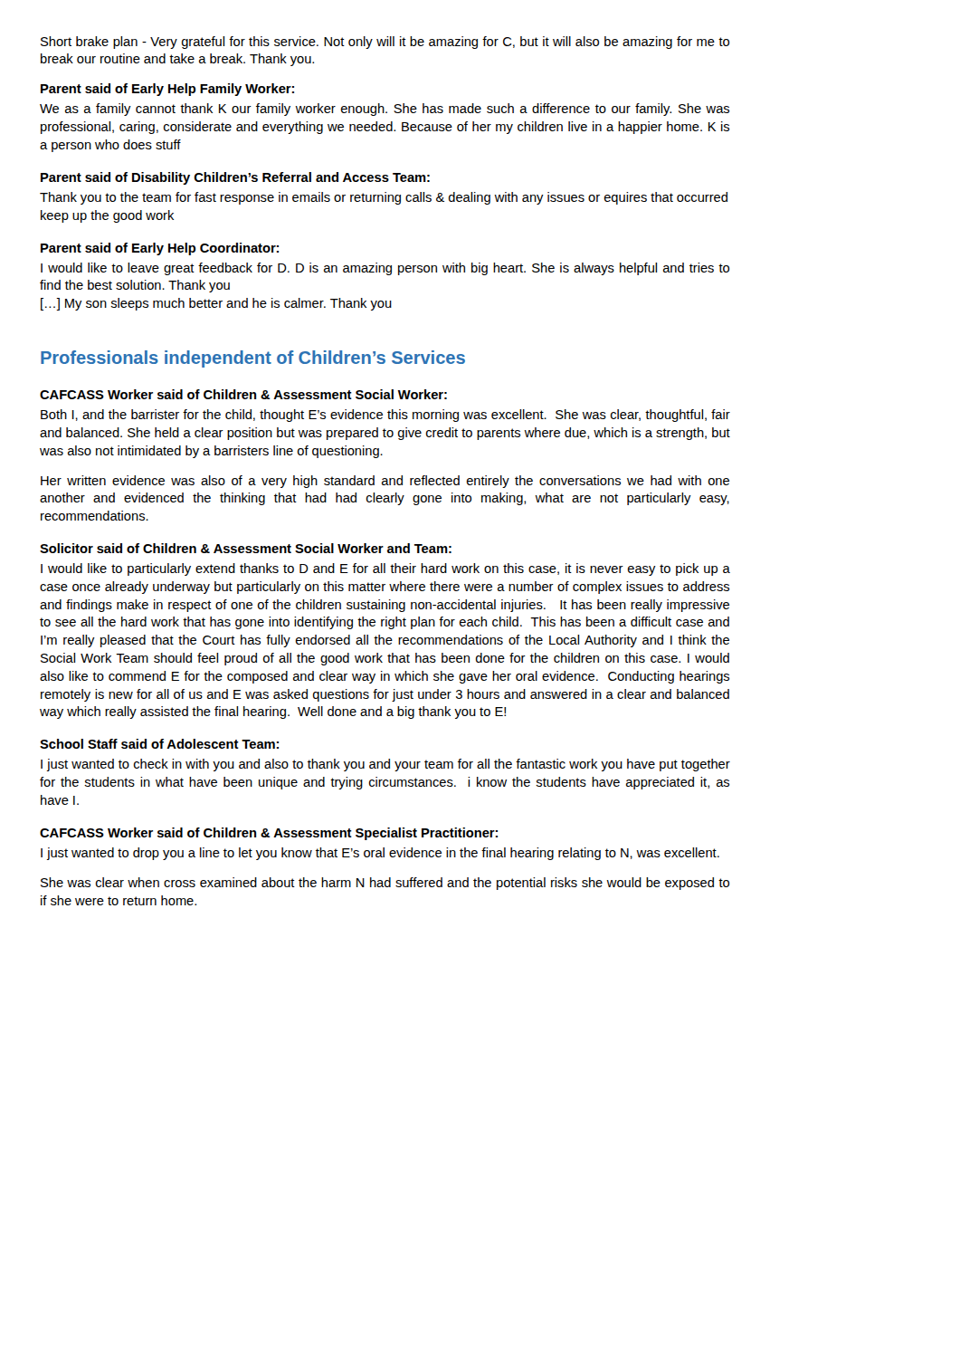Short brake plan - Very grateful for this service. Not only will it be amazing for C, but it will also be amazing for me to break our routine and take a break. Thank you.
Parent said of Early Help Family Worker:
We as a family cannot thank K our family worker enough. She has made such a difference to our family. She was professional, caring, considerate and everything we needed. Because of her my children live in a happier home. K is a person who does stuff
Parent said of Disability Children’s Referral and Access Team:
Thank you to the team for fast response in emails or returning calls & dealing with any issues or equires that occurred
keep up the good work
Parent said of Early Help Coordinator:
I would like to leave great feedback for D. D is an amazing person with big heart. She is always helpful and tries to find the best solution. Thank you
[…] My son sleeps much better and he is calmer. Thank you
Professionals independent of Children’s Services
CAFCASS Worker said of Children & Assessment Social Worker:
Both I, and the barrister for the child, thought E’s evidence this morning was excellent. She was clear, thoughtful, fair and balanced. She held a clear position but was prepared to give credit to parents where due, which is a strength, but was also not intimidated by a barristers line of questioning.
Her written evidence was also of a very high standard and reflected entirely the conversations we had with one another and evidenced the thinking that had had clearly gone into making, what are not particularly easy, recommendations.
Solicitor said of Children & Assessment Social Worker and Team:
I would like to particularly extend thanks to D and E for all their hard work on this case, it is never easy to pick up a case once already underway but particularly on this matter where there were a number of complex issues to address and findings make in respect of one of the children sustaining non-accidental injuries. It has been really impressive to see all the hard work that has gone into identifying the right plan for each child. This has been a difficult case and I’m really pleased that the Court has fully endorsed all the recommendations of the Local Authority and I think the Social Work Team should feel proud of all the good work that has been done for the children on this case. I would also like to commend E for the composed and clear way in which she gave her oral evidence. Conducting hearings remotely is new for all of us and E was asked questions for just under 3 hours and answered in a clear and balanced way which really assisted the final hearing. Well done and a big thank you to E!
School Staff said of Adolescent Team:
I just wanted to check in with you and also to thank you and your team for all the fantastic work you have put together for the students in what have been unique and trying circumstances. i know the students have appreciated it, as have I.
CAFCASS Worker said of Children & Assessment Specialist Practitioner:
I just wanted to drop you a line to let you know that E’s oral evidence in the final hearing relating to N, was excellent.
She was clear when cross examined about the harm N had suffered and the potential risks she would be exposed to if she were to return home.